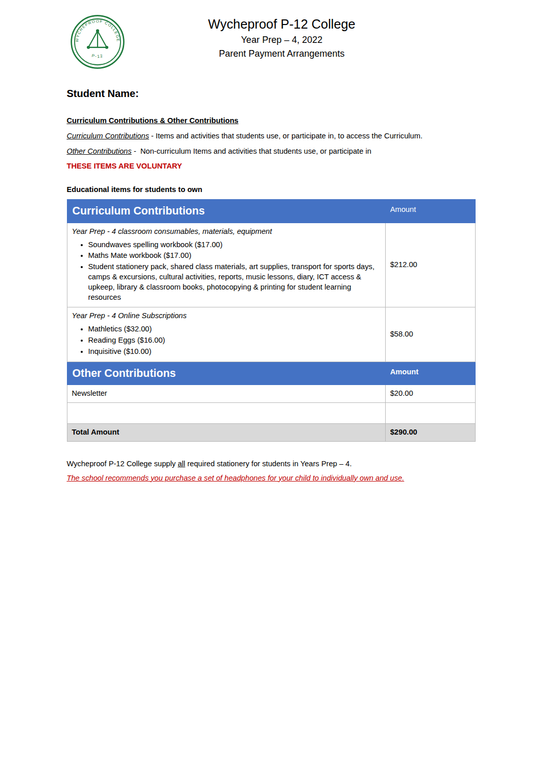WYCHEPROOF COLLEGE P-12
Wycheproof P-12 College
Year Prep – 4, 2022
Parent Payment Arrangements
Student Name:
Curriculum Contributions & Other Contributions
Curriculum Contributions - Items and activities that students use, or participate in, to access the Curriculum.
Other Contributions - Non-curriculum Items and activities that students use, or participate in
THESE ITEMS ARE VOLUNTARY
Educational items for students to own
| Curriculum Contributions | Amount |
| --- | --- |
| Year Prep - 4 classroom consumables, materials, equipment Soundwaves spelling workbook ($17.00) Maths Mate workbook ($17.00) Student stationery pack, shared class materials, art supplies, transport for sports days, camps & excursions, cultural activities, reports, music lessons, diary, ICT access & upkeep, library & classroom books, photocopying & printing for student learning resources | $212.00 |
| Year Prep - 4 Online Subscriptions Mathletics ($32.00) Reading Eggs ($16.00) Inquisitive ($10.00) | $58.00 |
| Other Contributions | Amount |
| Newsletter | $20.00 |
| Total Amount | $290.00 |
Wycheproof P-12 College supply all required stationery for students in Years Prep – 4.
The school recommends you purchase a set of headphones for your child to individually own and use.